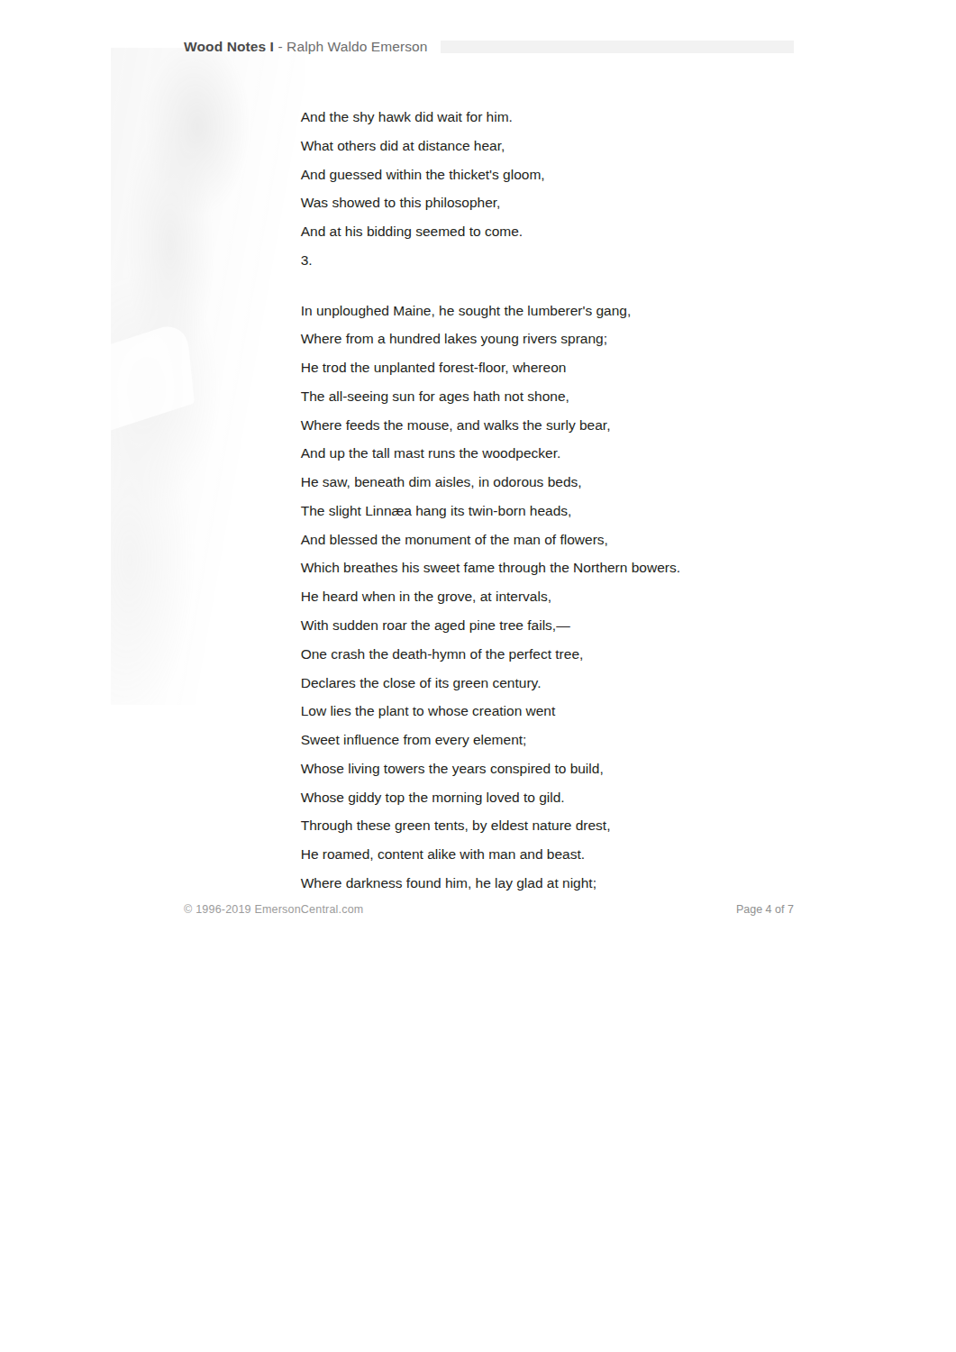Wood Notes I - Ralph Waldo Emerson
And the shy hawk did wait for him.
What others did at distance hear,
And guessed within the thicket's gloom,
Was showed to this philosopher,
And at his bidding seemed to come.
3.
In unploughed Maine, he sought the lumberer's gang,
Where from a hundred lakes young rivers sprang;
He trod the unplanted forest-floor, whereon
The all-seeing sun for ages hath not shone,
Where feeds the mouse, and walks the surly bear,
And up the tall mast runs the woodpecker.
He saw, beneath dim aisles, in odorous beds,
The slight Linnæa hang its twin-born heads,
And blessed the monument of the man of flowers,
Which breathes his sweet fame through the Northern bowers.
He heard when in the grove, at intervals,
With sudden roar the aged pine tree fails,—
One crash the death-hymn of the perfect tree,
Declares the close of its green century.
Low lies the plant to whose creation went
Sweet influence from every element;
Whose living towers the years conspired to build,
Whose giddy top the morning loved to gild.
Through these green tents, by eldest nature drest,
He roamed, content alike with man and beast.
Where darkness found him, he lay glad at night;
© 1996-2019 EmersonCentral.com
Page 4 of 7